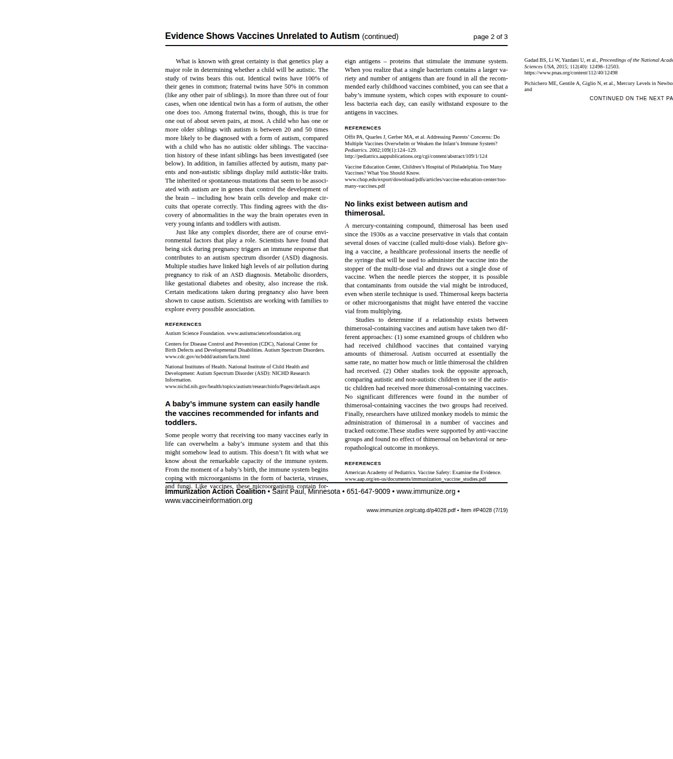Evidence Shows Vaccines Unrelated to Autism (continued)
page 2 of 3
What is known with great certainty is that genetics play a major role in determining whether a child will be autistic. The study of twins bears this out. Identical twins have 100% of their genes in common; fraternal twins have 50% in common (like any other pair of siblings). In more than three out of four cases, when one identical twin has a form of autism, the other one does too. Among fraternal twins, though, this is true for one out of about seven pairs, at most. A child who has one or more older siblings with autism is between 20 and 50 times more likely to be diagnosed with a form of autism, compared with a child who has no autistic older siblings. The vaccination history of these infant siblings has been investigated (see below). In addition, in families affected by autism, many parents and non-autistic siblings display mild autistic-like traits. The inherited or spontaneous mutations that seem to be associated with autism are in genes that control the development of the brain – including how brain cells develop and make circuits that operate correctly. This finding agrees with the discovery of abnormalities in the way the brain operates even in very young infants and toddlers with autism.
Just like any complex disorder, there are of course environmental factors that play a role. Scientists have found that being sick during pregnancy triggers an immune response that contributes to an autism spectrum disorder (ASD) diagnosis. Multiple studies have linked high levels of air pollution during pregnancy to risk of an ASD diagnosis. Metabolic disorders, like gestational diabetes and obesity, also increase the risk. Certain medications taken during pregnancy also have been shown to cause autism. Scientists are working with families to explore every possible association.
References
Autism Science Foundation. www.autismsciencefoundation.org
Centers for Disease Control and Prevention (CDC), National Center for Birth Defects and Developmental Disabilities. Autism Spectrum Disorders. www.cdc.gov/ncbddd/autism/facts.html
National Institutes of Health. National Institute of Child Health and Development: Autism Spectrum Disorder (ASD): NICHD Research Information. www.nichd.nih.gov/health/topics/autism/researchinfo/Pages/default.aspx
A baby’s immune system can easily handle the vaccines recommended for infants and toddlers.
Some people worry that receiving too many vaccines early in life can overwhelm a baby’s immune system and that this might somehow lead to autism. This doesn’t fit with what we know about the remarkable capacity of the immune system. From the moment of a baby’s birth, the immune system begins coping with microorganisms in the form of bacteria, viruses, and fungi. Like vaccines, these microorganisms contain foreign antigens – proteins that stimulate the immune system. When you realize that a single bacterium contains a larger variety and number of antigens than are found in all the recommended early childhood vaccines combined, you can see that a baby’s immune system, which copes with exposure to countless bacteria each day, can easily withstand exposure to the antigens in vaccines.
References
Offit PA, Quarles J, Gerber MA, et al. Addressing Parents’ Concerns: Do Multiple Vaccines Overwhelm or Weaken the Infant’s Immune System? Pediatrics. 2002;109(1):124–129. http://pediatrics.aappublications.org/cgi/content/abstract/109/1/124
Vaccine Education Center, Children’s Hospital of Philadelphia. Too Many Vaccines? What You Should Know. www.chop.edu/export/download/pdfs/articles/vaccine-education-center/too-many-vaccines.pdf
No links exist between autism and thimerosal.
A mercury-containing compound, thimerosal has been used since the 1930s as a vaccine preservative in vials that contain several doses of vaccine (called multi-dose vials). Before giving a vaccine, a healthcare professional inserts the needle of the syringe that will be used to administer the vaccine into the stopper of the multi-dose vial and draws out a single dose of vaccine. When the needle pierces the stopper, it is possible that contaminants from outside the vial might be introduced, even when sterile technique is used. Thimerosal keeps bacteria or other microorganisms that might have entered the vaccine vial from multiplying.
Studies to determine if a relationship exists between thimerosal-containing vaccines and autism have taken two different approaches: (1) some examined groups of children who had received childhood vaccines that contained varying amounts of thimerosal. Autism occurred at essentially the same rate, no matter how much or little thimerosal the children had received. (2) Other studies took the opposite approach, comparing autistic and non-autistic children to see if the autistic children had received more thimerosal-containing vaccines. No significant differences were found in the number of thimerosal-containing vaccines the two groups had received. Finally, researchers have utilized monkey models to mimic the administration of thimerosal in a number of vaccines and tracked outcome.These studies were supported by anti-vaccine groups and found no effect of thimerosal on behavioral or neuropathological outcome in monkeys.
References
American Academy of Pediatrics. Vaccine Safety: Examine the Evidence. www.aap.org/en-us/documents/immunization_vaccine_studies.pdf
Gadad BS, Li W, Yazdani U, et al., Proceedings of the National Academy of Sciences USA, 2015; 112(40): 12498–12503. https://www.pnas.org/content/112/40/12498
Pichichero ME, Gentile A, Giglio N, et al., Mercury Levels in Newborns and
continued on the next page ▶
Immunization Action Coalition • Saint Paul, Minnesota • 651‑647‑9009 • www.immunize.org • www.vaccineinformation.org
www.immunize.org/catg.d/p4028.pdf • Item #P4028 (7/19)